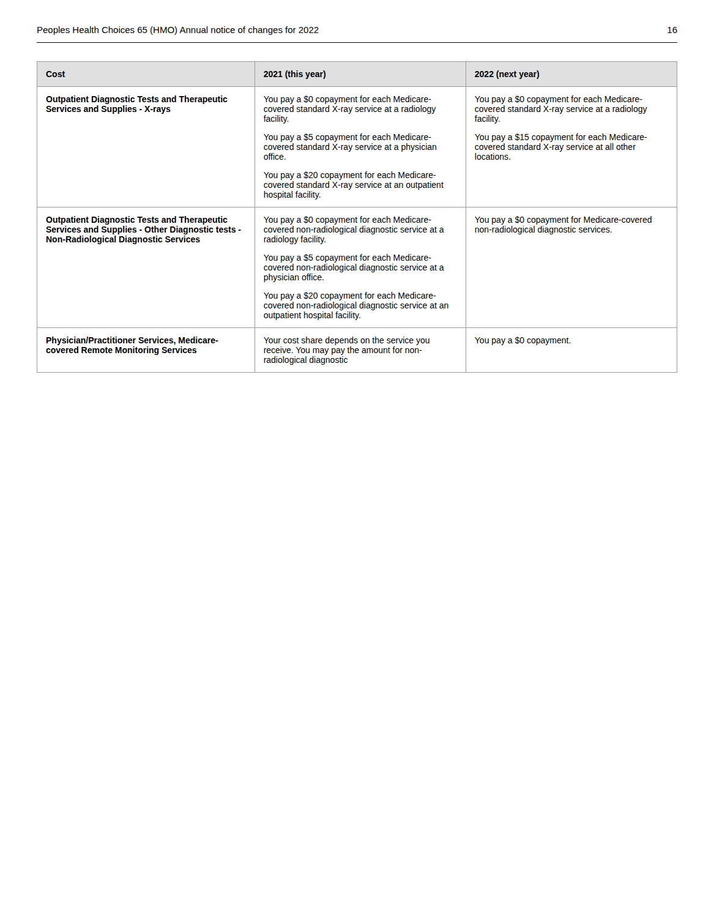Peoples Health Choices 65 (HMO) Annual notice of changes for 2022 16
| Cost | 2021 (this year) | 2022 (next year) |
| --- | --- | --- |
| Outpatient Diagnostic Tests and Therapeutic Services and Supplies - X-rays | You pay a $0 copayment for each Medicare-covered standard X-ray service at a radiology facility. You pay a $5 copayment for each Medicare-covered standard X-ray service at a physician office. You pay a $20 copayment for each Medicare-covered standard X-ray service at an outpatient hospital facility. | You pay a $0 copayment for each Medicare-covered standard X-ray service at a radiology facility. You pay a $15 copayment for each Medicare-covered standard X-ray service at all other locations. |
| Outpatient Diagnostic Tests and Therapeutic Services and Supplies - Other Diagnostic tests - Non-Radiological Diagnostic Services | You pay a $0 copayment for each Medicare-covered non-radiological diagnostic service at a radiology facility. You pay a $5 copayment for each Medicare-covered non-radiological diagnostic service at a physician office. You pay a $20 copayment for each Medicare-covered non-radiological diagnostic service at an outpatient hospital facility. | You pay a $0 copayment for Medicare-covered non-radiological diagnostic services. |
| Physician/Practitioner Services, Medicare-covered Remote Monitoring Services | Your cost share depends on the service you receive. You may pay the amount for non-radiological diagnostic | You pay a $0 copayment. |